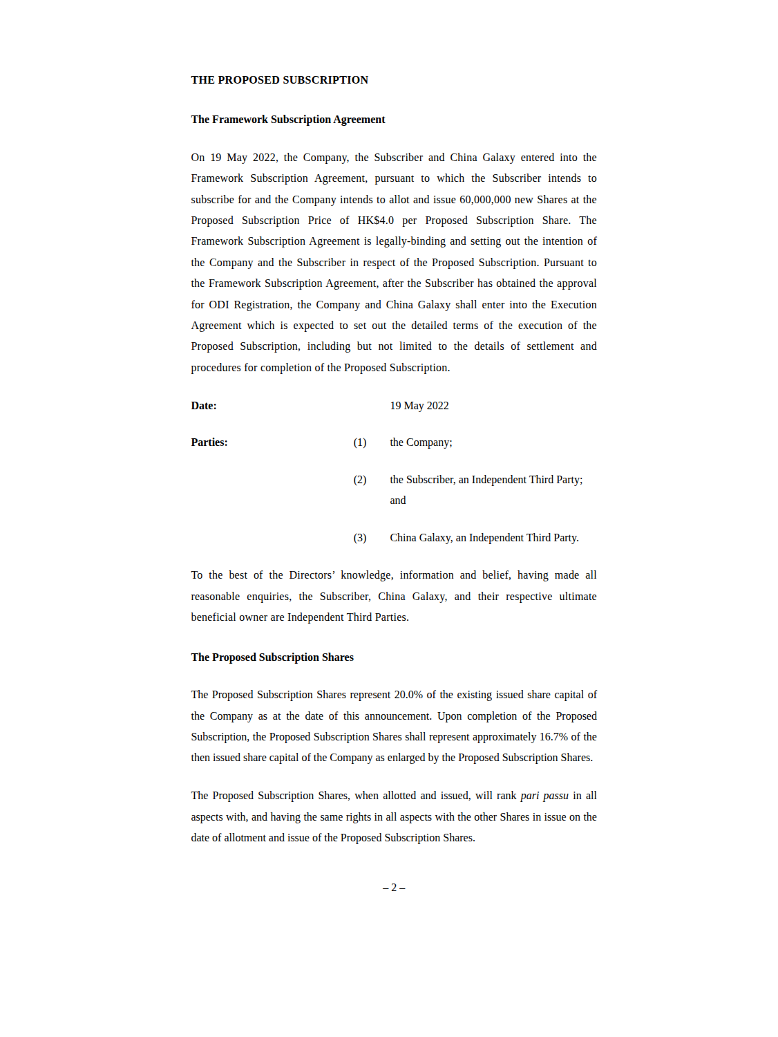THE PROPOSED SUBSCRIPTION
The Framework Subscription Agreement
On 19 May 2022, the Company, the Subscriber and China Galaxy entered into the Framework Subscription Agreement, pursuant to which the Subscriber intends to subscribe for and the Company intends to allot and issue 60,000,000 new Shares at the Proposed Subscription Price of HK$4.0 per Proposed Subscription Share. The Framework Subscription Agreement is legally-binding and setting out the intention of the Company and the Subscriber in respect of the Proposed Subscription. Pursuant to the Framework Subscription Agreement, after the Subscriber has obtained the approval for ODI Registration, the Company and China Galaxy shall enter into the Execution Agreement which is expected to set out the detailed terms of the execution of the Proposed Subscription, including but not limited to the details of settlement and procedures for completion of the Proposed Subscription.
| Date: | | 19 May 2022 |
| Parties: | (1) | the Company; |
| | (2) | the Subscriber, an Independent Third Party; and |
| | (3) | China Galaxy, an Independent Third Party. |
To the best of the Directors’ knowledge, information and belief, having made all reasonable enquiries, the Subscriber, China Galaxy, and their respective ultimate beneficial owner are Independent Third Parties.
The Proposed Subscription Shares
The Proposed Subscription Shares represent 20.0% of the existing issued share capital of the Company as at the date of this announcement. Upon completion of the Proposed Subscription, the Proposed Subscription Shares shall represent approximately 16.7% of the then issued share capital of the Company as enlarged by the Proposed Subscription Shares.
The Proposed Subscription Shares, when allotted and issued, will rank pari passu in all aspects with, and having the same rights in all aspects with the other Shares in issue on the date of allotment and issue of the Proposed Subscription Shares.
– 2 –